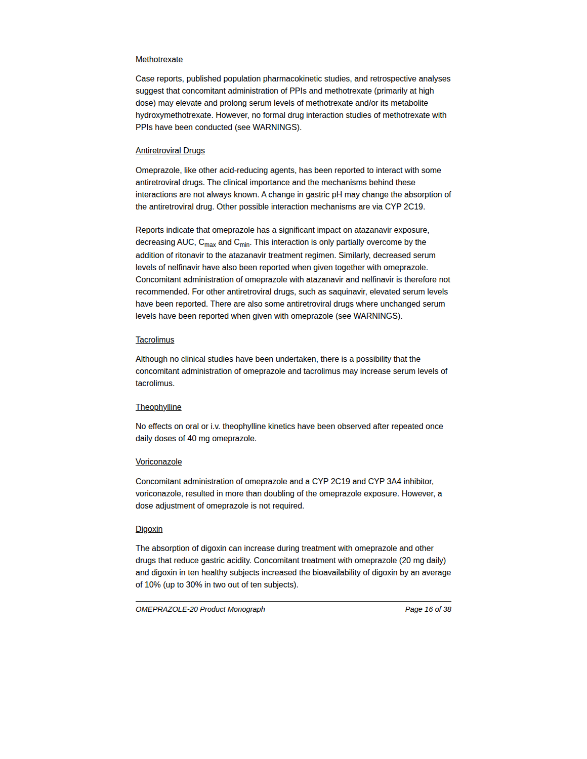Methotrexate
Case reports, published population pharmacokinetic studies, and retrospective analyses suggest that concomitant administration of PPIs and methotrexate (primarily at high dose) may elevate and prolong serum levels of methotrexate and/or its metabolite hydroxymethotrexate. However, no formal drug interaction studies of methotrexate with PPIs have been conducted (see WARNINGS).
Antiretroviral Drugs
Omeprazole, like other acid-reducing agents, has been reported to interact with some antiretroviral drugs. The clinical importance and the mechanisms behind these interactions are not always known. A change in gastric pH may change the absorption of the antiretroviral drug. Other possible interaction mechanisms are via CYP 2C19.
Reports indicate that omeprazole has a significant impact on atazanavir exposure, decreasing AUC, Cmax and Cmin. This interaction is only partially overcome by the addition of ritonavir to the atazanavir treatment regimen. Similarly, decreased serum levels of nelfinavir have also been reported when given together with omeprazole. Concomitant administration of omeprazole with atazanavir and nelfinavir is therefore not recommended. For other antiretroviral drugs, such as saquinavir, elevated serum levels have been reported. There are also some antiretroviral drugs where unchanged serum levels have been reported when given with omeprazole (see WARNINGS).
Tacrolimus
Although no clinical studies have been undertaken, there is a possibility that the concomitant administration of omeprazole and tacrolimus may increase serum levels of tacrolimus.
Theophylline
No effects on oral or i.v. theophylline kinetics have been observed after repeated once daily doses of 40 mg omeprazole.
Voriconazole
Concomitant administration of omeprazole and a CYP 2C19 and CYP 3A4 inhibitor, voriconazole, resulted in more than doubling of the omeprazole exposure. However, a dose adjustment of omeprazole is not required.
Digoxin
The absorption of digoxin can increase during treatment with omeprazole and other drugs that reduce gastric acidity. Concomitant treatment with omeprazole (20 mg daily) and digoxin in ten healthy subjects increased the bioavailability of digoxin by an average of 10% (up to 30% in two out of ten subjects).
OMEPRAZOLE-20 Product Monograph Page 16 of 38